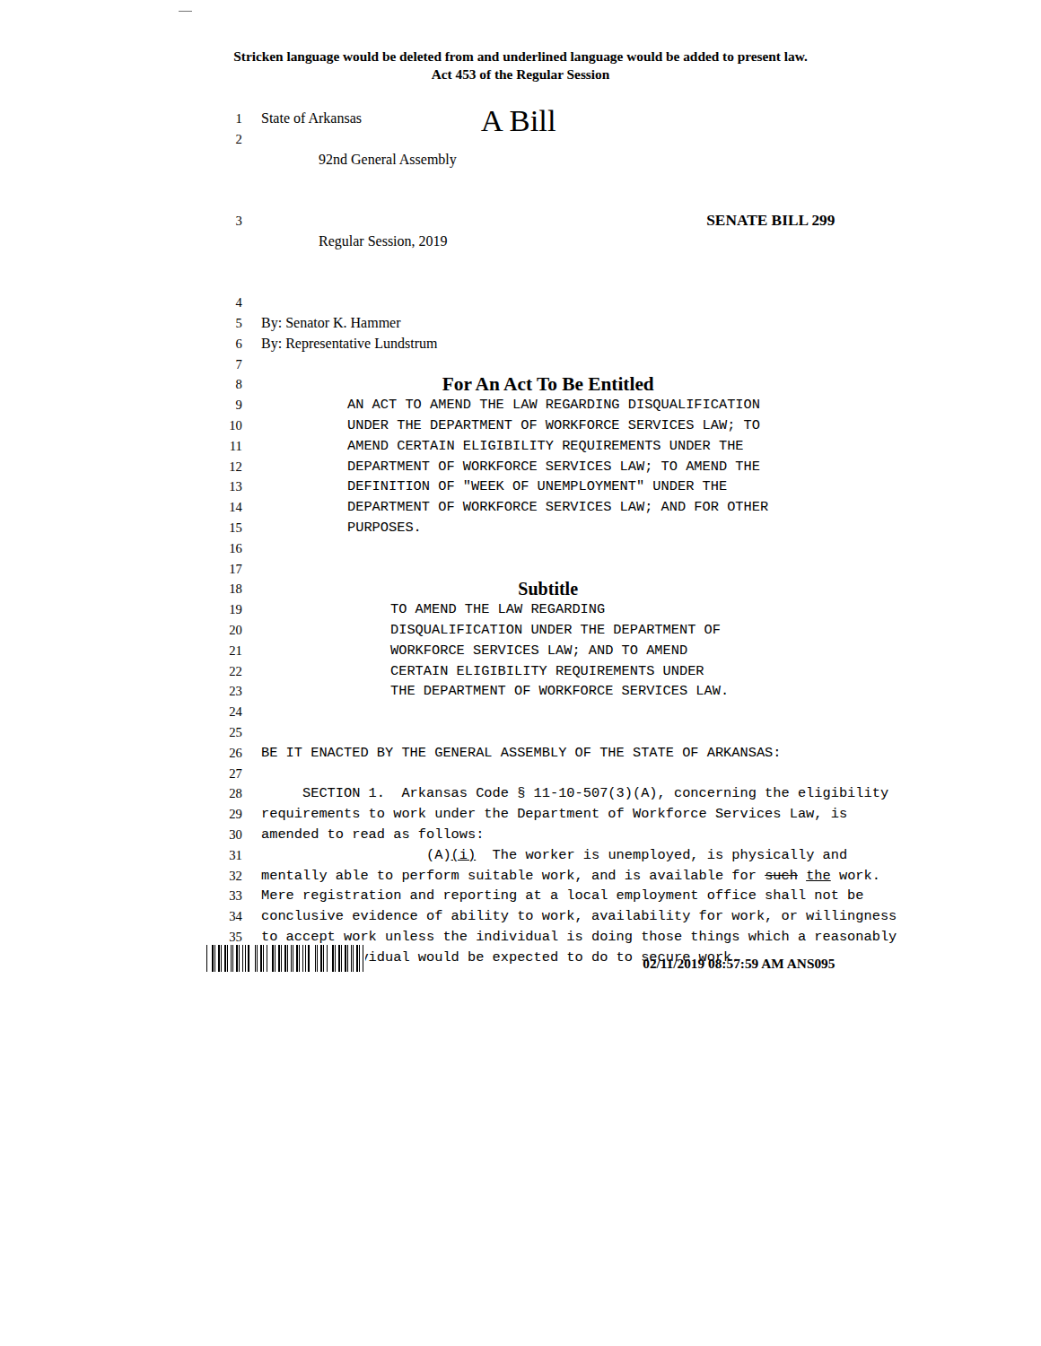Stricken language would be deleted from and underlined language would be added to present law. Act 453 of the Regular Session
1
State of Arkansas
2
92nd General Assembly A Bill
3
Regular Session, 2019 SENATE BILL 299
4
5
By: Senator K. Hammer
6
By: Representative Lundstrum
7
8
For An Act To Be Entitled
9
AN ACT TO AMEND THE LAW REGARDING DISQUALIFICATION
10
UNDER THE DEPARTMENT OF WORKFORCE SERVICES LAW; TO
11
AMEND CERTAIN ELIGIBILITY REQUIREMENTS UNDER THE
12
DEPARTMENT OF WORKFORCE SERVICES LAW; TO AMEND THE
13
DEFINITION OF "WEEK OF UNEMPLOYMENT" UNDER THE
14
DEPARTMENT OF WORKFORCE SERVICES LAW; AND FOR OTHER
15
PURPOSES.
16
17
18
Subtitle
19
TO AMEND THE LAW REGARDING
20
DISQUALIFICATION UNDER THE DEPARTMENT OF
21
WORKFORCE SERVICES LAW; AND TO AMEND
22
CERTAIN ELIGIBILITY REQUIREMENTS UNDER
23
THE DEPARTMENT OF WORKFORCE SERVICES LAW.
24
25
26
BE IT ENACTED BY THE GENERAL ASSEMBLY OF THE STATE OF ARKANSAS:
27
28
SECTION 1. Arkansas Code § 11-10-507(3)(A), concerning the eligibility
29
requirements to work under the Department of Workforce Services Law, is
30
amended to read as follows:
31
(A)(i) The worker is unemployed, is physically and
32
mentally able to perform suitable work, and is available for such the work.
33
Mere registration and reporting at a local employment office shall not be
34
conclusive evidence of ability to work, availability for work, or willingness
35
to accept work unless the individual is doing those things which a reasonably
36
prudent individual would be expected to do to secure work.
02/11/2019 08:57:59 AM ANS095